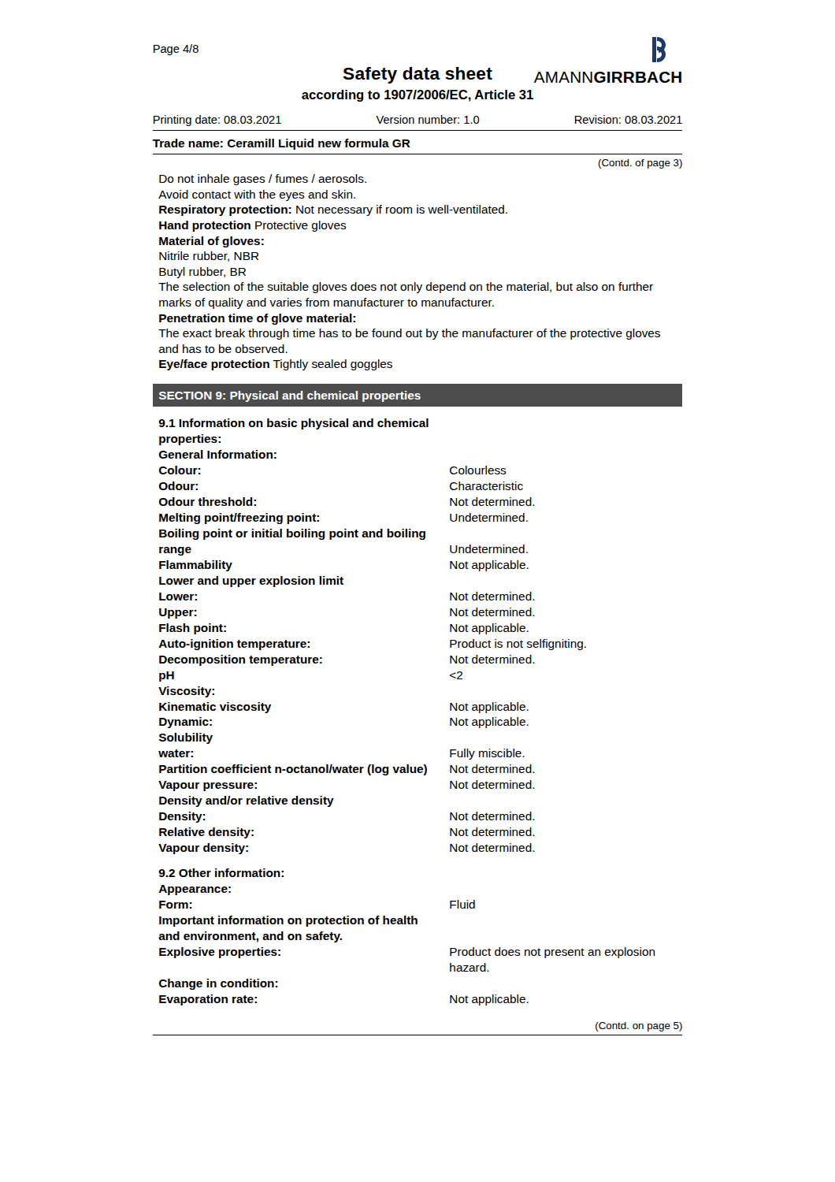AMANNGIRRBACH
Page 4/8
Safety data sheet
according to 1907/2006/EC, Article 31
Printing date: 08.03.2021 Version number: 1.0 Revision: 08.03.2021
Trade name: Ceramill Liquid new formula GR
(Contd. of page 3)
Do not inhale gases / fumes / aerosols.
Avoid contact with the eyes and skin.
Respiratory protection: Not necessary if room is well-ventilated.
Hand protection Protective gloves
Material of gloves:
Nitrile rubber, NBR
Butyl rubber, BR
The selection of the suitable gloves does not only depend on the material, but also on further marks of quality and varies from manufacturer to manufacturer.
Penetration time of glove material:
The exact break through time has to be found out by the manufacturer of the protective gloves and has to be observed.
Eye/face protection Tightly sealed goggles
SECTION 9: Physical and chemical properties
| 9.1 Information on basic physical and chemical properties: | |
| General Information: | |
| Colour: | Colourless |
| Odour: | Characteristic |
| Odour threshold: | Not determined. |
| Melting point/freezing point: | Undetermined. |
| Boiling point or initial boiling point and boiling | |
| range | Undetermined. |
| Flammability | Not applicable. |
| Lower and upper explosion limit | |
| Lower: | Not determined. |
| Upper: | Not determined. |
| Flash point: | Not applicable. |
| Auto-ignition temperature: | Product is not selfigniting. |
| Decomposition temperature: | Not determined. |
| pH | <2 |
| Viscosity: | |
| Kinematic viscosity | Not applicable. |
| Dynamic: | Not applicable. |
| Solubility | |
| water: | Fully miscible. |
| Partition coefficient n-octanol/water (log value) | Not determined. |
| Vapour pressure: | Not determined. |
| Density and/or relative density | |
| Density: | Not determined. |
| Relative density: | Not determined. |
| Vapour density: | Not determined. |
| 9.2 Other information: | |
| Appearance: | |
| Form: | Fluid |
| Important information on protection of health | |
| and environment, and on safety. | |
| Explosive properties: | Product does not present an explosion hazard. |
| Change in condition: | |
| Evaporation rate: | Not applicable. |
(Contd. on page 5)